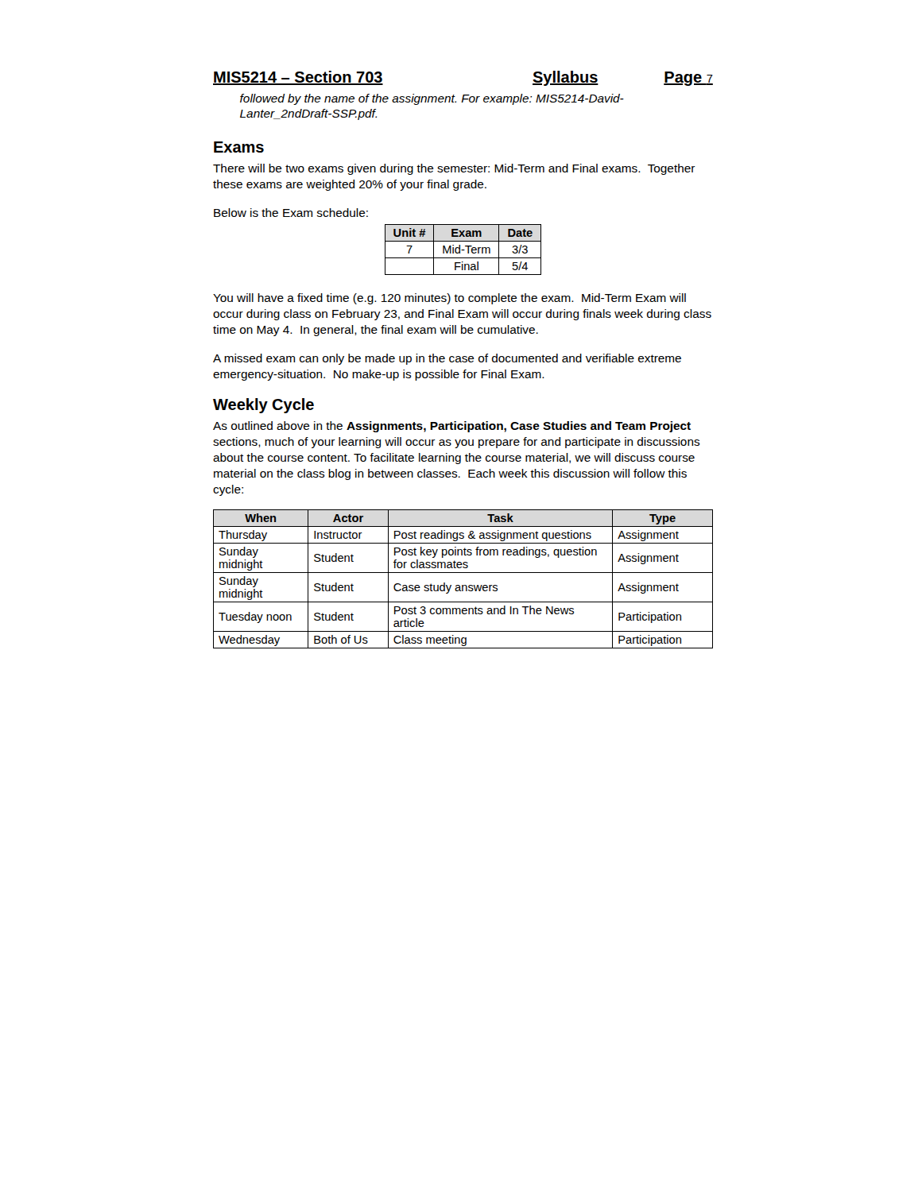MIS5214 – Section 703 Syllabus Page 7
followed by the name of the assignment. For example: MIS5214-David-Lanter_2ndDraft-SSP.pdf.
Exams
There will be two exams given during the semester: Mid-Term and Final exams. Together these exams are weighted 20% of your final grade.
Below is the Exam schedule:
| Unit # | Exam | Date |
| --- | --- | --- |
| 7 | Mid-Term | 3/3 |
| | Final | 5/4 |
You will have a fixed time (e.g. 120 minutes) to complete the exam. Mid-Term Exam will occur during class on February 23, and Final Exam will occur during finals week during class time on May 4. In general, the final exam will be cumulative.
A missed exam can only be made up in the case of documented and verifiable extreme emergency-situation. No make-up is possible for Final Exam.
Weekly Cycle
As outlined above in the Assignments, Participation, Case Studies and Team Project sections, much of your learning will occur as you prepare for and participate in discussions about the course content. To facilitate learning the course material, we will discuss course material on the class blog in between classes. Each week this discussion will follow this cycle:
| When | Actor | Task | Type |
| --- | --- | --- | --- |
| Thursday | Instructor | Post readings & assignment questions | Assignment |
| Sunday midnight | Student | Post key points from readings, question for classmates | Assignment |
| Sunday midnight | Student | Case study answers | Assignment |
| Tuesday noon | Student | Post 3 comments and In The News article | Participation |
| Wednesday | Both of Us | Class meeting | Participation |